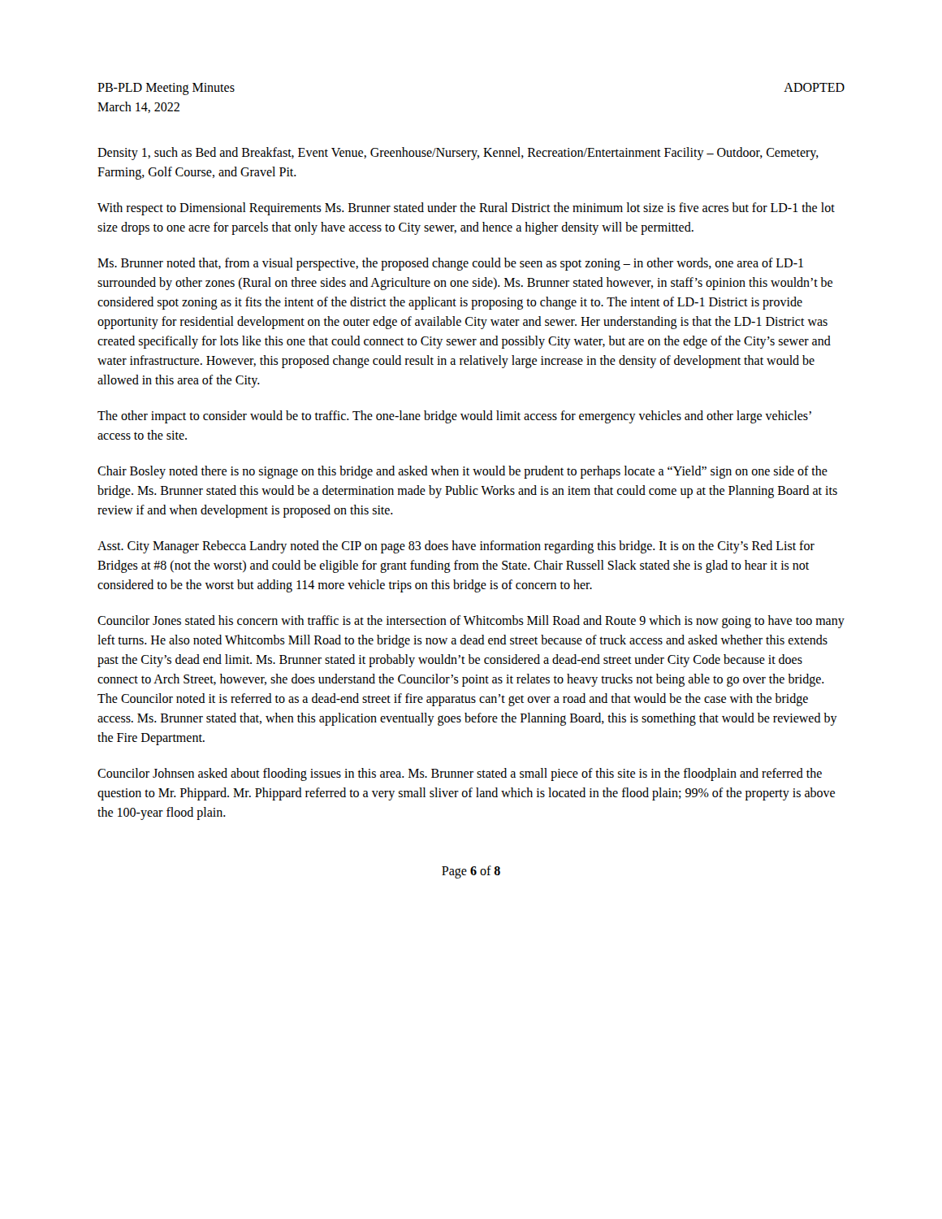PB-PLD Meeting Minutes
March 14, 2022
ADOPTED
Density 1, such as Bed and Breakfast, Event Venue, Greenhouse/Nursery, Kennel, Recreation/Entertainment Facility – Outdoor, Cemetery, Farming, Golf Course, and Gravel Pit.
With respect to Dimensional Requirements Ms. Brunner stated under the Rural District the minimum lot size is five acres but for LD-1 the lot size drops to one acre for parcels that only have access to City sewer, and hence a higher density will be permitted.
Ms. Brunner noted that, from a visual perspective, the proposed change could be seen as spot zoning – in other words, one area of LD-1 surrounded by other zones (Rural on three sides and Agriculture on one side). Ms. Brunner stated however, in staff’s opinion this wouldn’t be considered spot zoning as it fits the intent of the district the applicant is proposing to change it to. The intent of LD-1 District is provide opportunity for residential development on the outer edge of available City water and sewer. Her understanding is that the LD-1 District was created specifically for lots like this one that could connect to City sewer and possibly City water, but are on the edge of the City’s sewer and water infrastructure. However, this proposed change could result in a relatively large increase in the density of development that would be allowed in this area of the City.
The other impact to consider would be to traffic. The one-lane bridge would limit access for emergency vehicles and other large vehicles’ access to the site.
Chair Bosley noted there is no signage on this bridge and asked when it would be prudent to perhaps locate a “Yield” sign on one side of the bridge. Ms. Brunner stated this would be a determination made by Public Works and is an item that could come up at the Planning Board at its review if and when development is proposed on this site.
Asst. City Manager Rebecca Landry noted the CIP on page 83 does have information regarding this bridge. It is on the City’s Red List for Bridges at #8 (not the worst) and could be eligible for grant funding from the State. Chair Russell Slack stated she is glad to hear it is not considered to be the worst but adding 114 more vehicle trips on this bridge is of concern to her.
Councilor Jones stated his concern with traffic is at the intersection of Whitcombs Mill Road and Route 9 which is now going to have too many left turns. He also noted Whitcombs Mill Road to the bridge is now a dead end street because of truck access and asked whether this extends past the City’s dead end limit. Ms. Brunner stated it probably wouldn’t be considered a dead-end street under City Code because it does connect to Arch Street, however, she does understand the Councilor’s point as it relates to heavy trucks not being able to go over the bridge. The Councilor noted it is referred to as a dead-end street if fire apparatus can’t get over a road and that would be the case with the bridge access. Ms. Brunner stated that, when this application eventually goes before the Planning Board, this is something that would be reviewed by the Fire Department.
Councilor Johnsen asked about flooding issues in this area. Ms. Brunner stated a small piece of this site is in the floodplain and referred the question to Mr. Phippard. Mr. Phippard referred to a very small sliver of land which is located in the flood plain; 99% of the property is above the 100-year flood plain.
Page 6 of 8